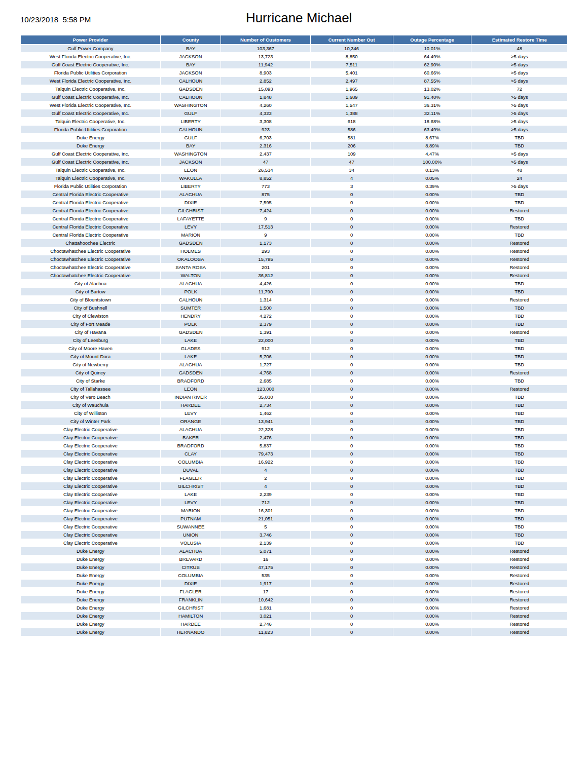10/23/2018 5:58 PM
Hurricane Michael
| Power Provider | County | Number of Customers | Current Number Out | Outage Percentage | Estimated Restore Time |
| --- | --- | --- | --- | --- | --- |
| Gulf Power Company | BAY | 103,367 | 10,346 | 10.01% | 48 |
| West Florida Electric Cooperative, Inc. | JACKSON | 13,723 | 8,850 | 64.49% | >5 days |
| Gulf Coast Electric Cooperative, Inc. | BAY | 11,942 | 7,511 | 62.90% | >5 days |
| Florida Public Utilities Corporation | JACKSON | 8,903 | 5,401 | 60.66% | >5 days |
| West Florida Electric Cooperative, Inc. | CALHOUN | 2,852 | 2,497 | 87.55% | >5 days |
| Talquin Electric Cooperative, Inc. | GADSDEN | 15,093 | 1,965 | 13.02% | 72 |
| Gulf Coast Electric Cooperative, Inc. | CALHOUN | 1,848 | 1,689 | 91.40% | >5 days |
| West Florida Electric Cooperative, Inc. | WASHINGTON | 4,260 | 1,547 | 36.31% | >5 days |
| Gulf Coast Electric Cooperative, Inc. | GULF | 4,323 | 1,388 | 32.11% | >5 days |
| Talquin Electric Cooperative, Inc. | LIBERTY | 3,308 | 618 | 18.68% | >5 days |
| Florida Public Utilities Corporation | CALHOUN | 923 | 586 | 63.49% | >5 days |
| Duke Energy | GULF | 6,703 | 581 | 8.67% | TBD |
| Duke Energy | BAY | 2,316 | 206 | 8.89% | TBD |
| Gulf Coast Electric Cooperative, Inc. | WASHINGTON | 2,437 | 109 | 4.47% | >5 days |
| Gulf Coast Electric Cooperative, Inc. | JACKSON | 47 | 47 | 100.00% | >5 days |
| Talquin Electric Cooperative, Inc. | LEON | 26,534 | 34 | 0.13% | 48 |
| Talquin Electric Cooperative, Inc. | WAKULLA | 8,852 | 4 | 0.05% | 24 |
| Florida Public Utilities Corporation | LIBERTY | 773 | 3 | 0.39% | >5 days |
| Central Florida Electric Cooperative | ALACHUA | 875 | 0 | 0.00% | TBD |
| Central Florida Electric Cooperative | DIXIE | 7,595 | 0 | 0.00% | TBD |
| Central Florida Electric Cooperative | GILCHRIST | 7,424 | 0 | 0.00% | Restored |
| Central Florida Electric Cooperative | LAFAYETTE | 9 | 0 | 0.00% | TBD |
| Central Florida Electric Cooperative | LEVY | 17,513 | 0 | 0.00% | Restored |
| Central Florida Electric Cooperative | MARION | 9 | 0 | 0.00% | TBD |
| Chattahoochee Electric | GADSDEN | 1,173 | 0 | 0.00% | Restored |
| Choctawhatchee Electric Cooperative | HOLMES | 293 | 0 | 0.00% | Restored |
| Choctawhatchee Electric Cooperative | OKALOOSA | 15,795 | 0 | 0.00% | Restored |
| Choctawhatchee Electric Cooperative | SANTA ROSA | 201 | 0 | 0.00% | Restored |
| Choctawhatchee Electric Cooperative | WALTON | 36,812 | 0 | 0.00% | Restored |
| City of Alachua | ALACHUA | 4,426 | 0 | 0.00% | TBD |
| City of Bartow | POLK | 11,790 | 0 | 0.00% | TBD |
| City of Blountstown | CALHOUN | 1,314 | 0 | 0.00% | Restored |
| City of Bushnell | SUMTER | 1,500 | 0 | 0.00% | TBD |
| City of Clewiston | HENDRY | 4,272 | 0 | 0.00% | TBD |
| City of Fort Meade | POLK | 2,379 | 0 | 0.00% | TBD |
| City of Havana | GADSDEN | 1,391 | 0 | 0.00% | Restored |
| City of Leesburg | LAKE | 22,000 | 0 | 0.00% | TBD |
| City of Moore Haven | GLADES | 912 | 0 | 0.00% | TBD |
| City of Mount Dora | LAKE | 5,706 | 0 | 0.00% | TBD |
| City of Newberry | ALACHUA | 1,727 | 0 | 0.00% | TBD |
| City of Quincy | GADSDEN | 4,768 | 0 | 0.00% | Restored |
| City of Starke | BRADFORD | 2,685 | 0 | 0.00% | TBD |
| City of Tallahassee | LEON | 123,000 | 0 | 0.00% | Restored |
| City of Vero Beach | INDIAN RIVER | 35,030 | 0 | 0.00% | TBD |
| City of Wauchula | HARDEE | 2,734 | 0 | 0.00% | TBD |
| City of Williston | LEVY | 1,462 | 0 | 0.00% | TBD |
| City of Winter Park | ORANGE | 13,941 | 0 | 0.00% | TBD |
| Clay Electric Cooperative | ALACHUA | 22,328 | 0 | 0.00% | TBD |
| Clay Electric Cooperative | BAKER | 2,476 | 0 | 0.00% | TBD |
| Clay Electric Cooperative | BRADFORD | 5,837 | 0 | 0.00% | TBD |
| Clay Electric Cooperative | CLAY | 79,473 | 0 | 0.00% | TBD |
| Clay Electric Cooperative | COLUMBIA | 16,922 | 0 | 0.00% | TBD |
| Clay Electric Cooperative | DUVAL | 4 | 0 | 0.00% | TBD |
| Clay Electric Cooperative | FLAGLER | 2 | 0 | 0.00% | TBD |
| Clay Electric Cooperative | GILCHRIST | 4 | 0 | 0.00% | TBD |
| Clay Electric Cooperative | LAKE | 2,239 | 0 | 0.00% | TBD |
| Clay Electric Cooperative | LEVY | 712 | 0 | 0.00% | TBD |
| Clay Electric Cooperative | MARION | 16,301 | 0 | 0.00% | TBD |
| Clay Electric Cooperative | PUTNAM | 21,051 | 0 | 0.00% | TBD |
| Clay Electric Cooperative | SUWANNEE | 5 | 0 | 0.00% | TBD |
| Clay Electric Cooperative | UNION | 3,746 | 0 | 0.00% | TBD |
| Clay Electric Cooperative | VOLUSIA | 2,139 | 0 | 0.00% | TBD |
| Duke Energy | ALACHUA | 5,071 | 0 | 0.00% | Restored |
| Duke Energy | BREVARD | 16 | 0 | 0.00% | Restored |
| Duke Energy | CITRUS | 47,175 | 0 | 0.00% | Restored |
| Duke Energy | COLUMBIA | 535 | 0 | 0.00% | Restored |
| Duke Energy | DIXIE | 1,917 | 0 | 0.00% | Restored |
| Duke Energy | FLAGLER | 17 | 0 | 0.00% | Restored |
| Duke Energy | FRANKLIN | 10,642 | 0 | 0.00% | Restored |
| Duke Energy | GILCHRIST | 1,681 | 0 | 0.00% | Restored |
| Duke Energy | HAMILTON | 3,021 | 0 | 0.00% | Restored |
| Duke Energy | HARDEE | 2,746 | 0 | 0.00% | Restored |
| Duke Energy | HERNANDO | 11,823 | 0 | 0.00% | Restored |